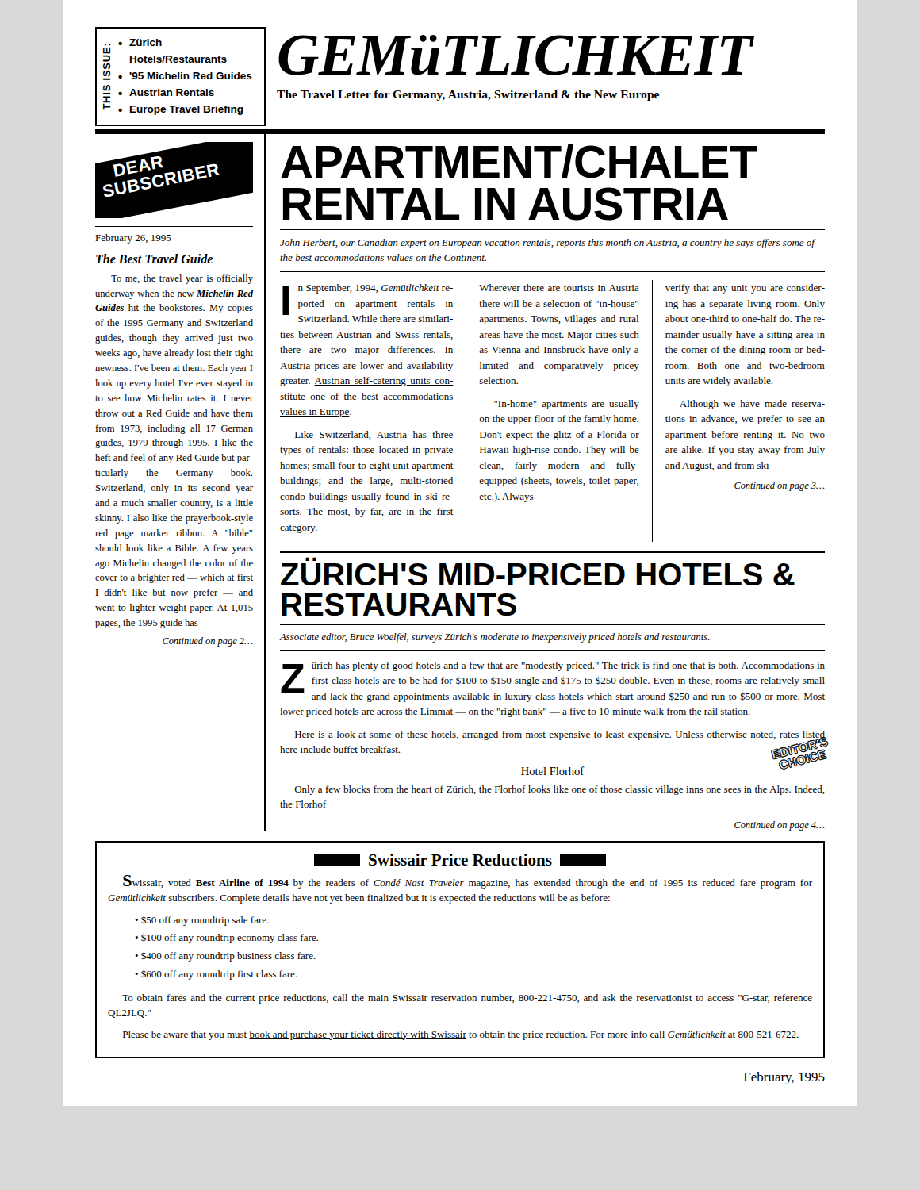THIS ISSUE:
Zürich Hotels/Restaurants
'95 Michelin Red Guides
Austrian Rentals
Europe Travel Briefing
GEMü TLICHKEIT
The Travel Letter for Germany, Austria, Switzerland & the New Europe
DEAR SUBSCRIBER
February 26, 1995
The Best Travel Guide
To me, the travel year is officially underway when the new Michelin Red Guides hit the bookstores. My copies of the 1995 Germany and Switzerland guides, though they arrived just two weeks ago, have already lost their tight newness. I've been at them. Each year I look up every hotel I've ever stayed in to see how Michelin rates it. I never throw out a Red Guide and have them from 1973, including all 17 German guides, 1979 through 1995. I like the heft and feel of any Red Guide but particularly the Germany book. Switzerland, only in its second year and a much smaller country, is a little skinny. I also like the prayerbook-style red page marker ribbon. A "bible" should look like a Bible. A few years ago Michelin changed the color of the cover to a brighter red — which at first I didn't like but now prefer — and went to lighter weight paper. At 1,015 pages, the 1995 guide has
Continued on page 2…
APARTMENT/CHALET RENTAL IN AUSTRIA
John Herbert, our Canadian expert on European vacation rentals, reports this month on Austria, a country he says offers some of the best accommodations values on the Continent.
In September, 1994, Gemütlichkeit reported on apartment rentals in Switzerland. While there are similarities between Austrian and Swiss rentals, there are two major differences. In Austria prices are lower and availability greater. Austrian self-catering units constitute one of the best accommodations values in Europe.
Like Switzerland, Austria has three types of rentals: those located in private homes; small four to eight unit apartment buildings; and the large, multi-storied condo buildings usually found in ski resorts. The most, by far, are in the first category.
Wherever there are tourists in Austria there will be a selection of "in-house" apartments. Towns, villages and rural areas have the most. Major cities such as Vienna and Innsbruck have only a limited and comparatively pricey selection.
"In-home" apartments are usually on the upper floor of the family home. Don't expect the glitz of a Florida or Hawaii high-rise condo. They will be clean, fairly modern and fully-equipped (sheets, towels, toilet paper, etc.). Always
verify that any unit you are considering has a separate living room. Only about one-third to one-half do. The remainder usually have a sitting area in the corner of the dining room or bedroom. Both one and two-bedroom units are widely available.
Although we have made reservations in advance, we prefer to see an apartment before renting it. No two are alike. If you stay away from July and August, and from ski
Continued on page 3…
ZÜRICH'S MID-PRICED HOTELS & RESTAURANTS
Associate editor, Bruce Woelfel, surveys Zürich's moderate to inexpensively priced hotels and restaurants.
Zürich has plenty of good hotels and a few that are "modestly-priced." The trick is find one that is both. Accommodations in first-class hotels are to be had for $100 to $150 single and $175 to $250 double. Even in these, rooms are relatively small and lack the grand appointments available in luxury class hotels which start around $250 and run to $500 or more. Most lower priced hotels are across the Limmat — on the "right bank" — a five to 10-minute walk from the rail station.
Here is a look at some of these hotels, arranged from most expensive to least expensive. Unless otherwise noted, rates listed here include buffet breakfast.
Hotel Florhof
Only a few blocks from the heart of Zürich, the Florhof looks like one of those classic village inns one sees in the Alps. Indeed, the Florhof EDITOR'S
CHOICE
Continued on page 4…
Swissair Price Reductions
Swissair, voted Best Airline of 1994 by the readers of Condé Nast Traveler magazine, has extended through the end of 1995 its reduced fare program for Gemütlichkeit subscribers. Complete details have not yet been finalized but it is expected the reductions will be as before:
$50 off any roundtrip sale fare.
$100 off any roundtrip economy class fare.
$400 off any roundtrip business class fare.
$600 off any roundtrip first class fare.
To obtain fares and the current price reductions, call the main Swissair reservation number, 800-221-4750, and ask the reservationist to access "G-star, reference QL2JLQ."
Please be aware that you must book and purchase your ticket directly with Swissair to obtain the price reduction. For more info call Gemütlichkeit at 800-521-6722.
February, 1995